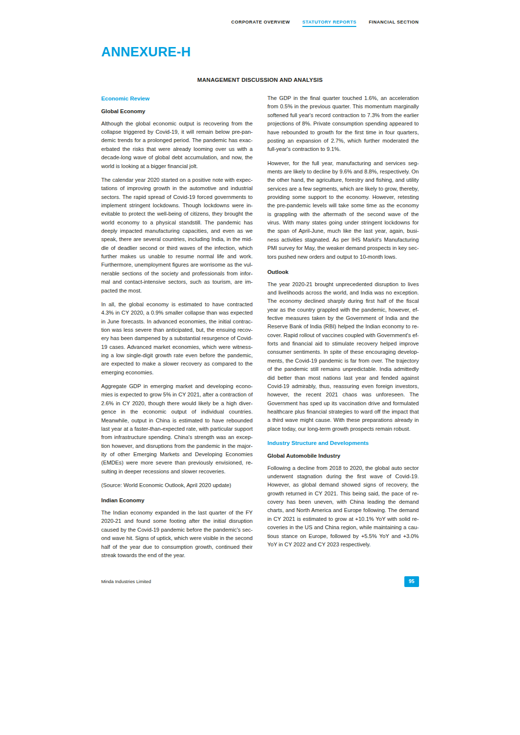Corporate Overview Statutory Reports Financial Section
ANNEXURE-H
Management Discussion and Analysis
Economic Review
Global Economy
Although the global economic output is recovering from the collapse triggered by Covid-19, it will remain below pre-pandemic trends for a prolonged period. The pandemic has exacerbated the risks that were already looming over us with a decade-long wave of global debt accumulation, and now, the world is looking at a bigger financial jolt.
The calendar year 2020 started on a positive note with expectations of improving growth in the automotive and industrial sectors. The rapid spread of Covid-19 forced governments to implement stringent lockdowns. Though lockdowns were inevitable to protect the well-being of citizens, they brought the world economy to a physical standstill. The pandemic has deeply impacted manufacturing capacities, and even as we speak, there are several countries, including India, in the middle of deadlier second or third waves of the infection, which further makes us unable to resume normal life and work. Furthermore, unemployment figures are worrisome as the vulnerable sections of the society and professionals from informal and contact-intensive sectors, such as tourism, are impacted the most.
In all, the global economy is estimated to have contracted 4.3% in CY 2020, a 0.9% smaller collapse than was expected in June forecasts. In advanced economies, the initial contraction was less severe than anticipated, but, the ensuing recovery has been dampened by a substantial resurgence of Covid-19 cases. Advanced market economies, which were witnessing a low single-digit growth rate even before the pandemic, are expected to make a slower recovery as compared to the emerging economies.
Aggregate GDP in emerging market and developing economies is expected to grow 5% in CY 2021, after a contraction of 2.6% in CY 2020, though there would likely be a high divergence in the economic output of individual countries. Meanwhile, output in China is estimated to have rebounded last year at a faster-than-expected rate, with particular support from infrastructure spending. China's strength was an exception however, and disruptions from the pandemic in the majority of other Emerging Markets and Developing Economies (EMDEs) were more severe than previously envisioned, resulting in deeper recessions and slower recoveries.
(Source: World Economic Outlook, April 2020 update)
Indian Economy
The Indian economy expanded in the last quarter of the FY 2020-21 and found some footing after the initial disruption caused by the Covid-19 pandemic before the pandemic's second wave hit. Signs of uptick, which were visible in the second half of the year due to consumption growth, continued their streak towards the end of the year.
The GDP in the final quarter touched 1.6%, an acceleration from 0.5% in the previous quarter. This momentum marginally softened full year's record contraction to 7.3% from the earlier projections of 8%. Private consumption spending appeared to have rebounded to growth for the first time in four quarters, posting an expansion of 2.7%, which further moderated the full-year's contraction to 9.1%.
However, for the full year, manufacturing and services segments are likely to decline by 9.6% and 8.8%, respectively. On the other hand, the agriculture, forestry and fishing, and utility services are a few segments, which are likely to grow, thereby, providing some support to the economy. However, retesting the pre-pandemic levels will take some time as the economy is grappling with the aftermath of the second wave of the virus. With many states going under stringent lockdowns for the span of April-June, much like the last year, again, business activities stagnated. As per IHS Markit's Manufacturing PMI survey for May, the weaker demand prospects in key sectors pushed new orders and output to 10-month lows.
Outlook
The year 2020-21 brought unprecedented disruption to lives and livelihoods across the world, and India was no exception. The economy declined sharply during first half of the fiscal year as the country grappled with the pandemic, however, effective measures taken by the Government of India and the Reserve Bank of India (RBI) helped the Indian economy to recover. Rapid rollout of vaccines coupled with Government's efforts and financial aid to stimulate recovery helped improve consumer sentiments. In spite of these encouraging developments, the Covid-19 pandemic is far from over. The trajectory of the pandemic still remains unpredictable. India admittedly did better than most nations last year and fended against Covid-19 admirably, thus, reassuring even foreign investors, however, the recent 2021 chaos was unforeseen. The Government has sped up its vaccination drive and formulated healthcare plus financial strategies to ward off the impact that a third wave might cause. With these preparations already in place today, our long-term growth prospects remain robust.
Industry Structure and Developments
Global Automobile Industry
Following a decline from 2018 to 2020, the global auto sector underwent stagnation during the first wave of Covid-19. However, as global demand showed signs of recovery, the growth returned in CY 2021. This being said, the pace of recovery has been uneven, with China leading the demand charts, and North America and Europe following. The demand in CY 2021 is estimated to grow at +10.1% YoY with solid recoveries in the US and China region, while maintaining a cautious stance on Europe, followed by +5.5% YoY and +3.0% YoY in CY 2022 and CY 2023 respectively.
Minda Industries Limited
95